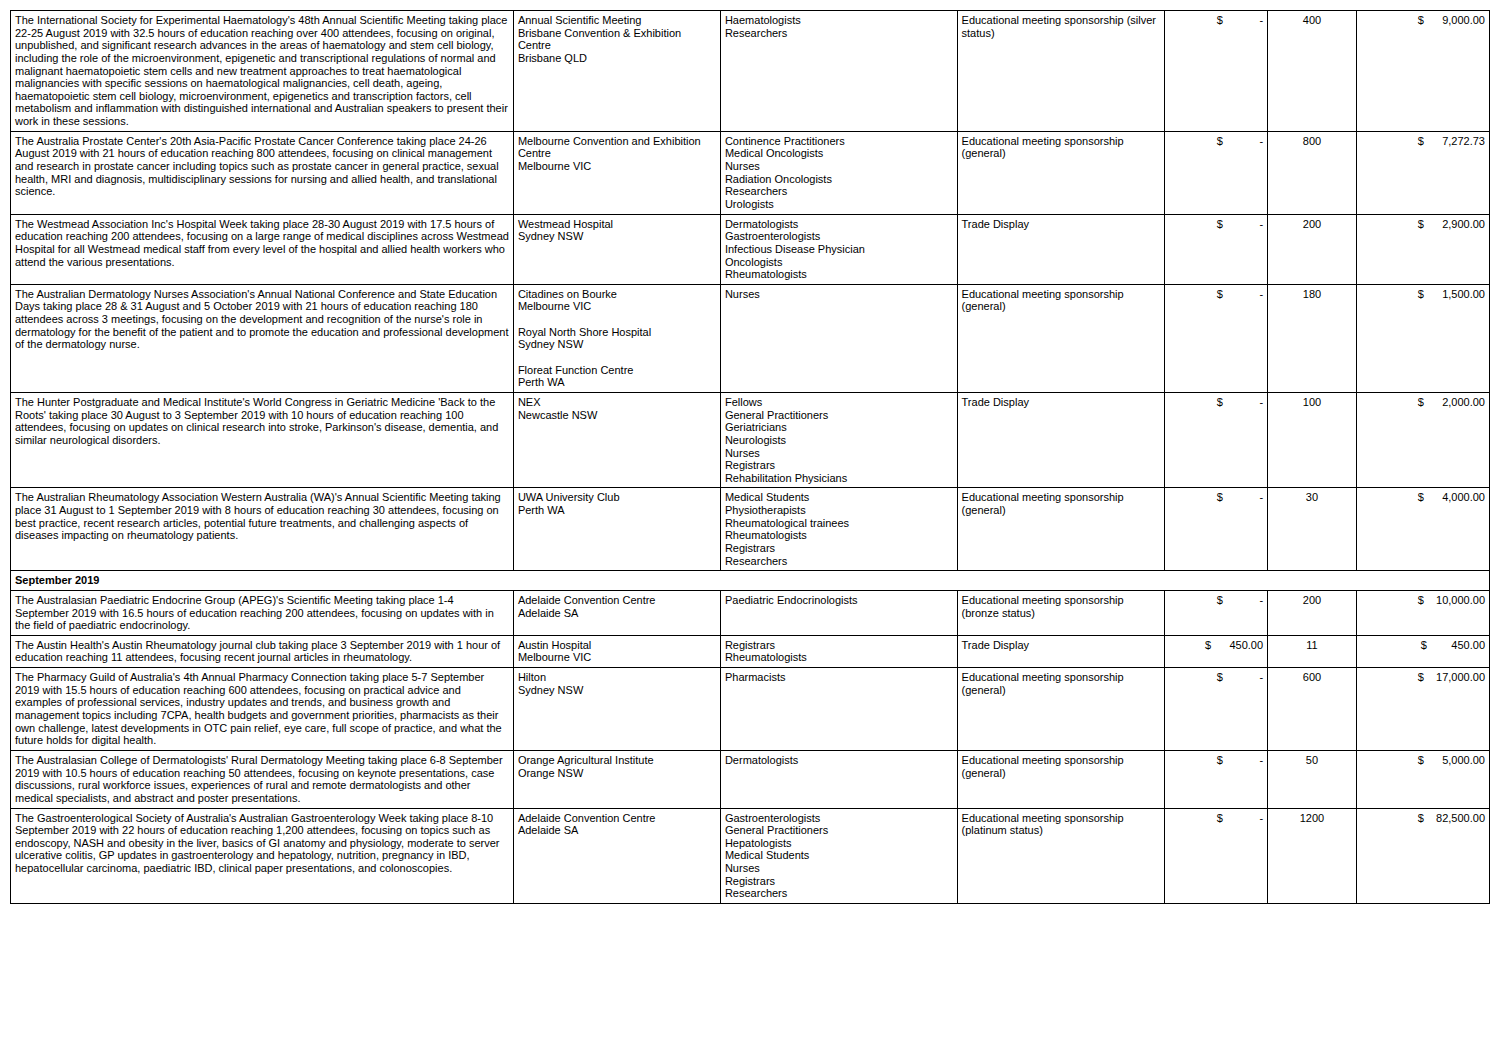| The International Society for Experimental Haematology's 48th Annual Scientific Meeting taking place 22-25 August 2019 with 32.5 hours of education reaching over 400 attendees, focusing on original, unpublished, and significant research advances in the areas of haematology and stem cell biology, including the role of the microenvironment, epigenetic and transcriptional regulations of normal and malignant haematopoietic stem cells and new treatment approaches to treat haematological malignancies with specific sessions on haematological malignancies, cell death, ageing, haematopoietic stem cell biology, microenvironment, epigenetics and transcription factors, cell metabolism and inflammation with distinguished international and Australian speakers to present their work in these sessions. | Annual Scientific Meeting Brisbane Convention & Exhibition Centre Brisbane QLD | Haematologists Researchers | Educational meeting sponsorship (silver status) | $ - | 400 | $ 9,000.00 |
| The Australia Prostate Center's 20th Asia-Pacific Prostate Cancer Conference taking place 24-26 August 2019 with 21 hours of education reaching 800 attendees, focusing on clinical management and research in prostate cancer including topics such as prostate cancer in general practice, sexual health, MRI and diagnosis, multidisciplinary sessions for nursing and allied health, and translational science. | Melbourne Convention and Exhibition Centre Melbourne VIC | Continence Practitioners Medical Oncologists Nurses Radiation Oncologists Researchers Urologists | Educational meeting sponsorship (general) | $ - | 800 | $ 7,272.73 |
| The Westmead Association Inc's Hospital Week taking place 28-30 August 2019 with 17.5 hours of education reaching 200 attendees, focusing on a large range of medical disciplines across Westmead Hospital for all Westmead medical staff from every level of the hospital and allied health workers who attend the various presentations. | Westmead Hospital Sydney NSW | Dermatologists Gastroenterologists Infectious Disease Physician Oncologists Rheumatologists | Trade Display | $ - | 200 | $ 2,900.00 |
| The Australian Dermatology Nurses Association's Annual National Conference and State Education Days taking place 28 & 31 August and 5 October 2019 with 21 hours of education reaching 180 attendees across 3 meetings, focusing on the development and recognition of the nurse's role in dermatology for the benefit of the patient and to promote the education and professional development of the dermatology nurse. | Citadines on Bourke Melbourne VIC Royal North Shore Hospital Sydney NSW Floreat Function Centre Perth WA | Nurses | Educational meeting sponsorship (general) | $ - | 180 | $ 1,500.00 |
| The Hunter Postgraduate and Medical Institute's World Congress in Geriatric Medicine 'Back to the Roots' taking place 30 August to 3 September 2019 with 10 hours of education reaching 100 attendees, focusing on updates on clinical research into stroke, Parkinson's disease, dementia, and similar neurological disorders. | NEX Newcastle NSW | Fellows General Practitioners Geriatricians Neurologists Nurses Registrars Rehabilitation Physicians | Trade Display | $ - | 100 | $ 2,000.00 |
| The Australian Rheumatology Association Western Australia (WA)'s Annual Scientific Meeting taking place 31 August to 1 September 2019 with 8 hours of education reaching 30 attendees, focusing on best practice, recent research articles, potential future treatments, and challenging aspects of diseases impacting on rheumatology patients. | UWA University Club Perth WA | Medical Students Physiotherapists Rheumatological trainees Rheumatologists Registrars Researchers | Educational meeting sponsorship (general) | $ - | 30 | $ 4,000.00 |
| September 2019 |
| The Australasian Paediatric Endocrine Group (APEG)'s Scientific Meeting taking place 1-4 September 2019 with 16.5 hours of education reaching 200 attendees, focusing on updates with in the field of paediatric endocrinology. | Adelaide Convention Centre Adelaide SA | Paediatric Endocrinologists | Educational meeting sponsorship (bronze status) | $ - | 200 | $ 10,000.00 |
| The Austin Health's Austin Rheumatology journal club taking place 3 September 2019 with 1 hour of education reaching 11 attendees, focusing recent journal articles in rheumatology. | Austin Hospital Melbourne VIC | Registrars Rheumatologists | Trade Display | $ 450.00 | 11 | $ 450.00 |
| The Pharmacy Guild of Australia's 4th Annual Pharmacy Connection taking place 5-7 September 2019 with 15.5 hours of education reaching 600 attendees, focusing on practical advice and examples of professional services, industry updates and trends, and business growth and management topics including 7CPA, health budgets and government priorities, pharmacists as their own challenge, latest developments in OTC pain relief, eye care, full scope of practice, and what the future holds for digital health. | Hilton Sydney NSW | Pharmacists | Educational meeting sponsorship (general) | $ - | 600 | $ 17,000.00 |
| The Australasian College of Dermatologists' Rural Dermatology Meeting taking place 6-8 September 2019 with 10.5 hours of education reaching 50 attendees, focusing on keynote presentations, case discussions, rural workforce issues, experiences of rural and remote dermatologists and other medical specialists, and abstract and poster presentations. | Orange Agricultural Institute Orange NSW | Dermatologists | Educational meeting sponsorship (general) | $ - | 50 | $ 5,000.00 |
| The Gastroenterological Society of Australia's Australian Gastroenterology Week taking place 8-10 September 2019 with 22 hours of education reaching 1,200 attendees, focusing on topics such as endoscopy, NASH and obesity in the liver, basics of GI anatomy and physiology, moderate to server ulcerative colitis, GP updates in gastroenterology and hepatology, nutrition, pregnancy in IBD, hepatocellular carcinoma, paediatric IBD, clinical paper presentations, and colonoscopies. | Adelaide Convention Centre Adelaide SA | Gastroenterologists General Practitioners Hepatologists Medical Students Nurses Registrars Researchers | Educational meeting sponsorship (platinum status) | $ - | 1200 | $ 82,500.00 |